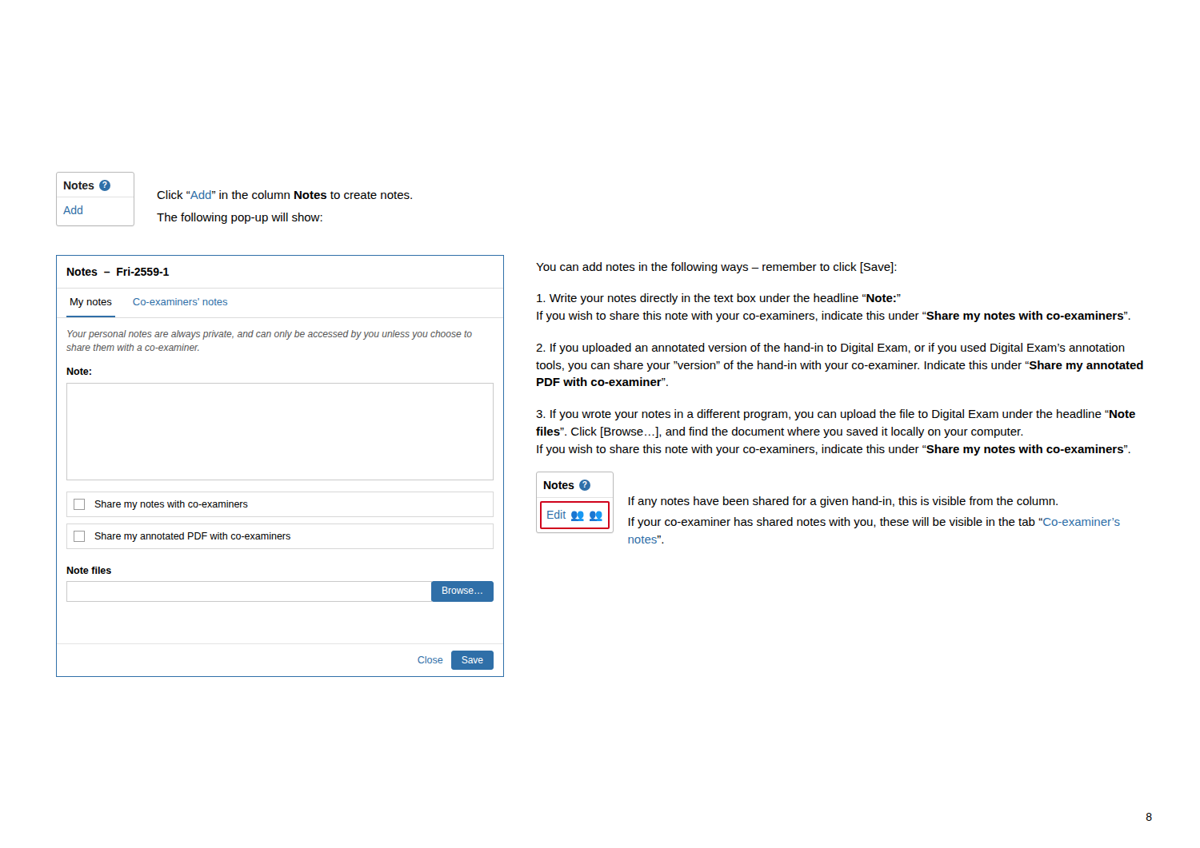Notes ?
Add
Click “Add” in the column Notes to create notes.
The following pop-up will show:
Notes – Fri-2559-1
My notes
Co-examiners' notes
Your personal notes are always private, and can only be accessed by you unless you choose to share them with a co-examiner.
Note:
Share my notes with co-examiners
Share my annotated PDF with co-examiners
Note files
Browse…
Close Save
You can add notes in the following ways – remember to click [Save]:
1. Write your notes directly in the text box under the headline “Note:”
If you wish to share this note with your co-examiners, indicate this under “Share my notes with co-examiners”.
2. If you uploaded an annotated version of the hand-in to Digital Exam, or if you used Digital Exam’s annotation tools, you can share your ”version” of the hand-in with your co-examiner. Indicate this under “Share my annotated PDF with co-examiner”.
3. If you wrote your notes in a different program, you can upload the file to Digital Exam under the headline “Note files”. Click [Browse…], and find the document where you saved it locally on your computer.
If you wish to share this note with your co-examiners, indicate this under “Share my notes with co-examiners”.
Notes ?
Edit 👥 👥
If any notes have been shared for a given hand-in, this is visible from the column.
If your co-examiner has shared notes with you, these will be visible in the tab “Co-examiner’s notes”.
8